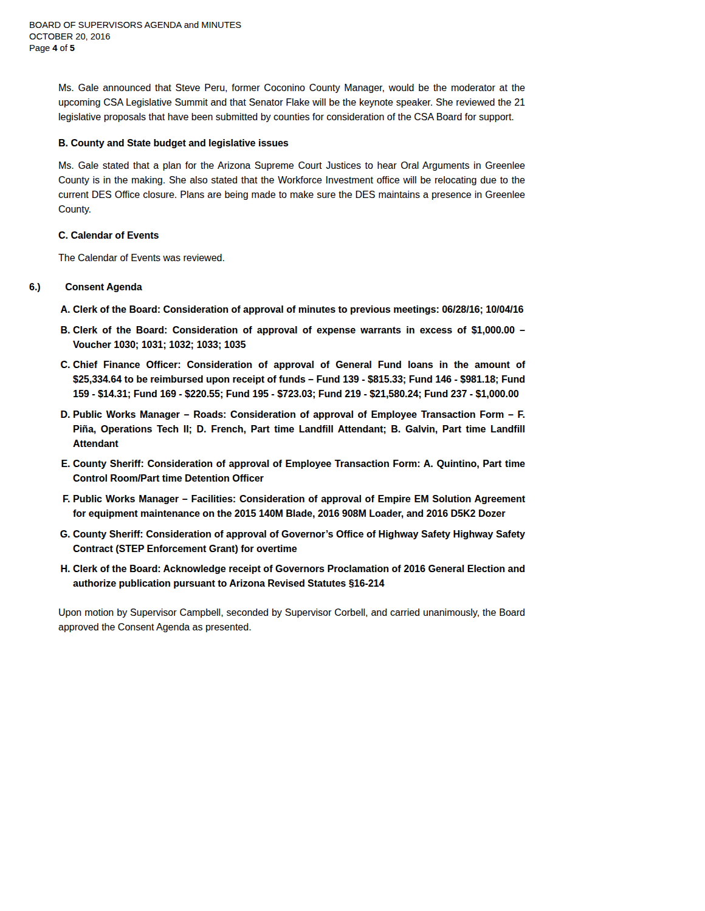BOARD OF SUPERVISORS AGENDA and MINUTES
OCTOBER 20, 2016
Page 4 of 5
Ms. Gale announced that Steve Peru, former Coconino County Manager, would be the moderator at the upcoming CSA Legislative Summit and that Senator Flake will be the keynote speaker. She reviewed the 21 legislative proposals that have been submitted by counties for consideration of the CSA Board for support.
B. County and State budget and legislative issues
Ms. Gale stated that a plan for the Arizona Supreme Court Justices to hear Oral Arguments in Greenlee County is in the making. She also stated that the Workforce Investment office will be relocating due to the current DES Office closure. Plans are being made to make sure the DES maintains a presence in Greenlee County.
C. Calendar of Events
The Calendar of Events was reviewed.
6.) Consent Agenda
Clerk of the Board: Consideration of approval of minutes to previous meetings: 06/28/16; 10/04/16
Clerk of the Board: Consideration of approval of expense warrants in excess of $1,000.00 – Voucher 1030; 1031; 1032; 1033; 1035
Chief Finance Officer: Consideration of approval of General Fund loans in the amount of $25,334.64 to be reimbursed upon receipt of funds – Fund 139 - $815.33; Fund 146 - $981.18; Fund 159 - $14.31; Fund 169 - $220.55; Fund 195 - $723.03; Fund 219 - $21,580.24; Fund 237 - $1,000.00
Public Works Manager – Roads: Consideration of approval of Employee Transaction Form – F. Piña, Operations Tech II; D. French, Part time Landfill Attendant; B. Galvin, Part time Landfill Attendant
County Sheriff: Consideration of approval of Employee Transaction Form: A. Quintino, Part time Control Room/Part time Detention Officer
Public Works Manager – Facilities: Consideration of approval of Empire EM Solution Agreement for equipment maintenance on the 2015 140M Blade, 2016 908M Loader, and 2016 D5K2 Dozer
County Sheriff: Consideration of approval of Governor’s Office of Highway Safety Highway Safety Contract (STEP Enforcement Grant) for overtime
Clerk of the Board: Acknowledge receipt of Governors Proclamation of 2016 General Election and authorize publication pursuant to Arizona Revised Statutes §16-214
Upon motion by Supervisor Campbell, seconded by Supervisor Corbell, and carried unanimously, the Board approved the Consent Agenda as presented.